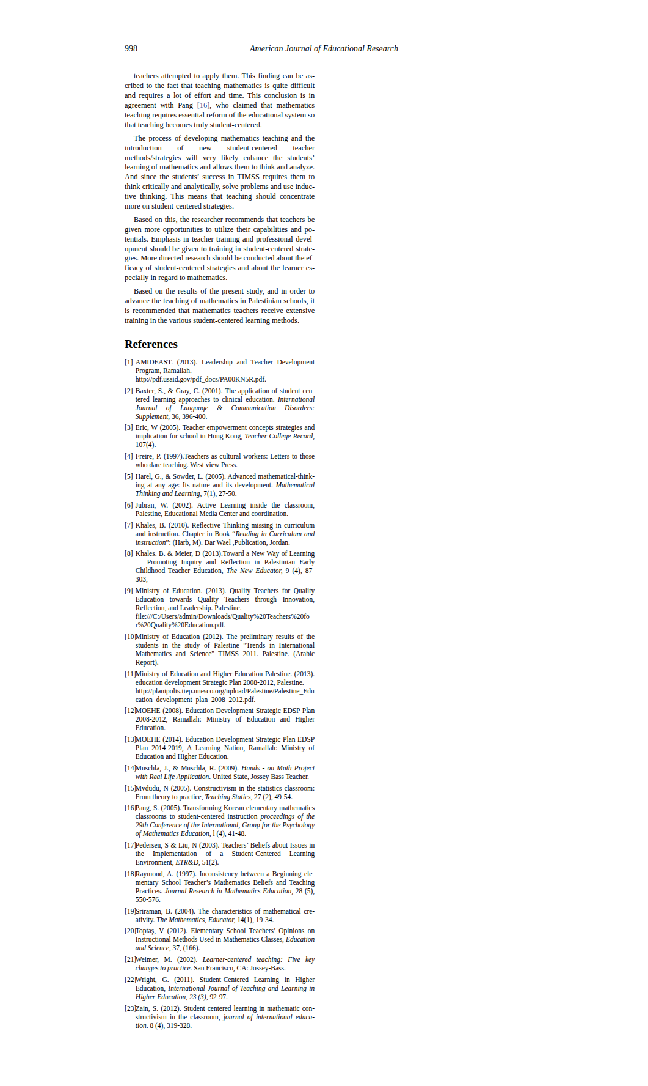998
American Journal of Educational Research
teachers attempted to apply them. This finding can be ascribed to the fact that teaching mathematics is quite difficult and requires a lot of effort and time. This conclusion is in agreement with Pang [16], who claimed that mathematics teaching requires essential reform of the educational system so that teaching becomes truly student-centered.
The process of developing mathematics teaching and the introduction of new student-centered teacher methods/strategies will very likely enhance the students’ learning of mathematics and allows them to think and analyze. And since the students’ success in TIMSS requires them to think critically and analytically, solve problems and use inductive thinking. This means that teaching should concentrate more on student-centered strategies.
Based on this, the researcher recommends that teachers be given more opportunities to utilize their capabilities and potentials. Emphasis in teacher training and professional development should be given to training in student-centered strategies. More directed research should be conducted about the efficacy of student-centered strategies and about the learner especially in regard to mathematics.
Based on the results of the present study, and in order to advance the teaching of mathematics in Palestinian schools, it is recommended that mathematics teachers receive extensive training in the various student-centered learning methods.
References
[1] AMIDEAST. (2013). Leadership and Teacher Development Program, Ramallah.
http://pdf.usaid.gov/pdf_docs/PA00KN5R.pdf.
[2] Baxter, S., & Gray, C. (2001). The application of student centered learning approaches to clinical education. International Journal of Language & Communication Disorders: Supplement, 36, 396-400.
[3] Eric, W (2005). Teacher empowerment concepts strategies and implication for school in Hong Kong, Teacher College Record, 107(4).
[4] Freire, P. (1997).Teachers as cultural workers: Letters to those who dare teaching. West view Press.
[5] Harel, G., & Sowder, L. (2005). Advanced mathematical-thinking at any age: Its nature and its development. Mathematical Thinking and Learning, 7(1), 27-50.
[6] Jubran, W. (2002). Active Learning inside the classroom, Palestine, Educational Media Center and coordination.
[7] Khales, B. (2010). Reflective Thinking missing in curriculum and instruction. Chapter in Book “Reading in Curriculum and instruction”: (Harb, M). Dar Wael ,Publication, Jordan.
[8] Khales. B. & Meier, D (2013).Toward a New Way of Learning — Promoting Inquiry and Reflection in Palestinian Early Childhood Teacher Education, The New Educator, 9 (4), 87-303,
[9] Ministry of Education. (2013). Quality Teachers for Quality Education towards Quality Teachers through Innovation, Reflection, and Leadership. Palestine.
file:///C:/Users/admin/Downloads/Quality%20Teachers%20for%20Quality%20Education.pdf.
[10] Ministry of Education (2012). The preliminary results of the students in the study of Palestine "Trends in International Mathematics and Science" TIMSS 2011. Palestine. (Arabic Report).
[11] Ministry of Education and Higher Education Palestine. (2013). education development Strategic Plan 2008-2012, Palestine.
http://planipolis.iiep.unesco.org/upload/Palestine/Palestine_Education_development_plan_2008_2012.pdf.
[12] MOEHE (2008). Education Development Strategic EDSP Plan 2008-2012, Ramallah: Ministry of Education and Higher Education.
[13] MOEHE (2014). Education Development Strategic Plan EDSP Plan 2014-2019, A Learning Nation, Ramallah: Ministry of Education and Higher Education.
[14] Muschla, J., & Muschla, R. (2009). Hands - on Math Project with Real Life Application. United State, Jossey Bass Teacher.
[15] Mvdudu, N (2005). Constructivism in the statistics classroom: From theory to practice, Teaching Statics, 27 (2), 49-54.
[16] Pang, S. (2005). Transforming Korean elementary mathematics classrooms to student-centered instruction proceedings of the 29th Conference of the International, Group for the Psychology of Mathematics Education, l (4), 41-48.
[17] Pedersen, S & Liu, N (2003). Teachers’ Beliefs about Issues in the Implementation of a Student-Centered Learning Environment, ETR&D, 51(2).
[18] Raymond, A. (1997). Inconsistency between a Beginning elementary School Teacher’s Mathematics Beliefs and Teaching Practices. Journal Research in Mathematics Education, 28 (5), 550-576.
[19] Sriraman, B. (2004). The characteristics of mathematical creativity. The Mathematics, Educator, 14(1), 19-34.
[20] Toptaş, V (2012). Elementary School Teachers’ Opinions on Instructional Methods Used in Mathematics Classes, Education and Science, 37, (166).
[21] Weimer, M. (2002). Learner-centered teaching: Five key changes to practice. San Francisco, CA: Jossey-Bass.
[22] Wright, G. (2011). Student-Centered Learning in Higher Education, International Journal of Teaching and Learning in Higher Education, 23 (3), 92-97.
[23] Zain, S. (2012). Student centered learning in mathematic constructivism in the classroom, journal of international education. 8 (4), 319-328.